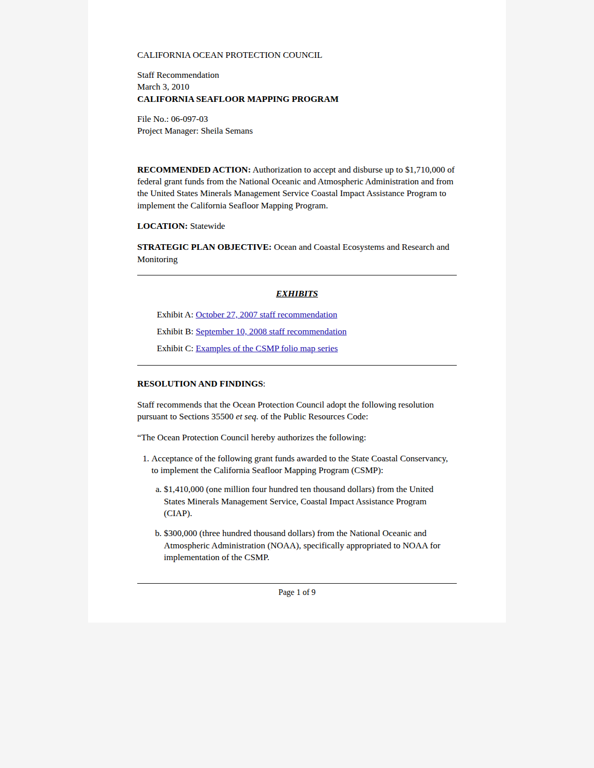CALIFORNIA OCEAN PROTECTION COUNCIL
Staff Recommendation
March 3, 2010
California Seafloor Mapping Program
File No.: 06-097-03
Project Manager: Sheila Semans
RECOMMENDED ACTION: Authorization to accept and disburse up to $1,710,000 of federal grant funds from the National Oceanic and Atmospheric Administration and from the United States Minerals Management Service Coastal Impact Assistance Program to implement the California Seafloor Mapping Program.
LOCATION: Statewide
STRATEGIC PLAN OBJECTIVE: Ocean and Coastal Ecosystems and Research and Monitoring
EXHIBITS
Exhibit A: October 27, 2007 staff recommendation
Exhibit B: September 10, 2008 staff recommendation
Exhibit C: Examples of the CSMP folio map series
RESOLUTION AND FINDINGS:
Staff recommends that the Ocean Protection Council adopt the following resolution pursuant to Sections 35500 et seq. of the Public Resources Code:
“The Ocean Protection Council hereby authorizes the following:
Acceptance of the following grant funds awarded to the State Coastal Conservancy, to implement the California Seafloor Mapping Program (CSMP):
$1,410,000 (one million four hundred ten thousand dollars) from the United States Minerals Management Service, Coastal Impact Assistance Program (CIAP).
$300,000 (three hundred thousand dollars) from the National Oceanic and Atmospheric Administration (NOAA), specifically appropriated to NOAA for implementation of the CSMP.
Page 1 of 9